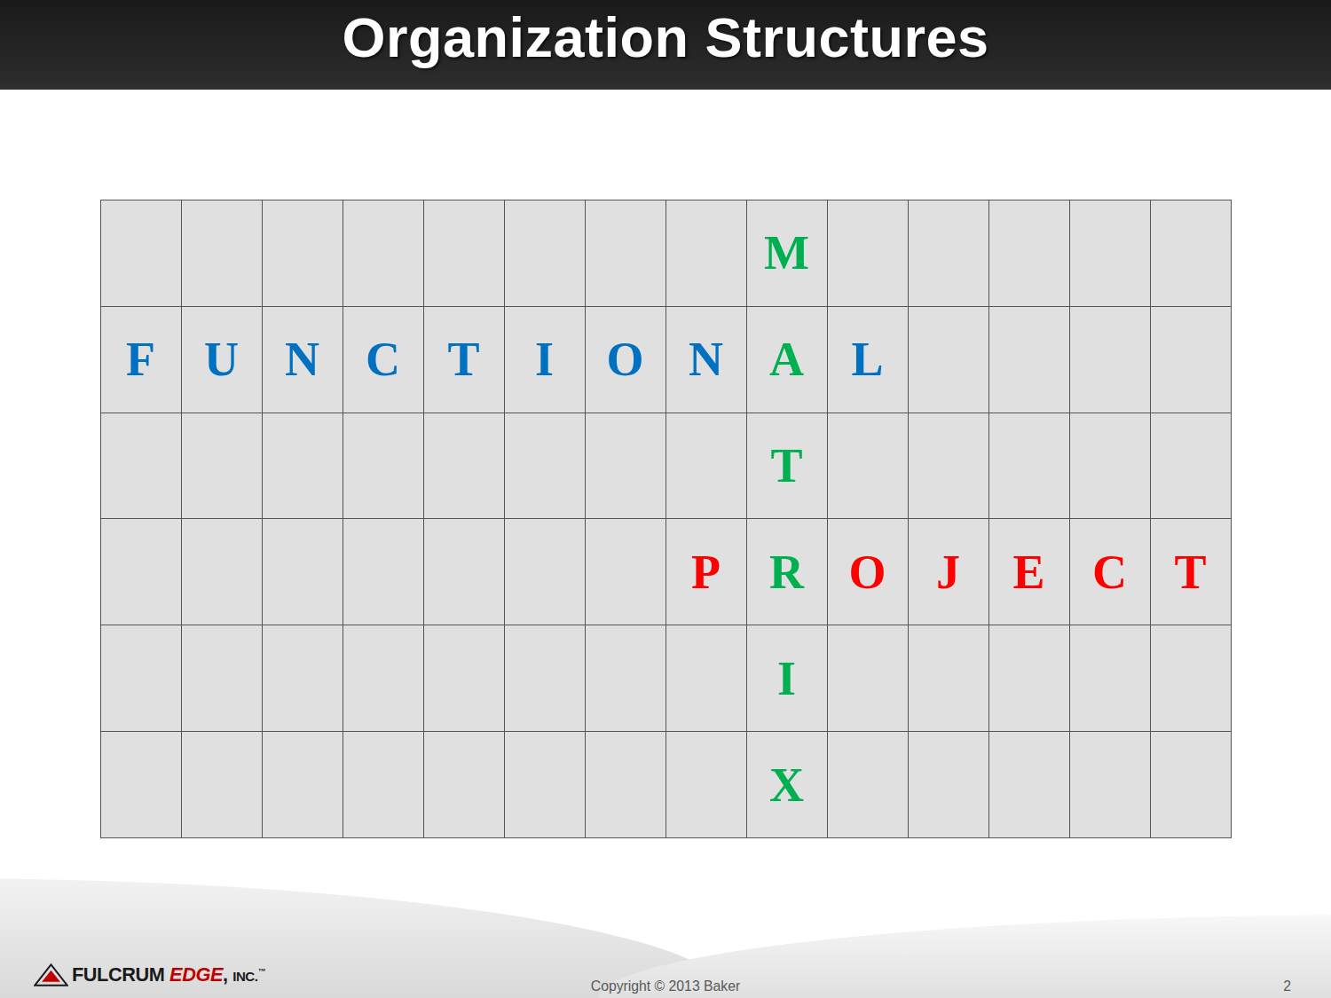Organization Structures
| | | | | | | | | M | | | | | |
| F | U | N | C | T | I | O | N | A | L | | | | |
| | | | | | | | | T | | | | | |
| | | | | | | | P | R | O | J | E | C | T |
| | | | | | | | | I | | | | | |
| | | | | | | | | X | | | | | |
FULCRUM EDGE, INC.™
Copyright © 2013 Baker 2